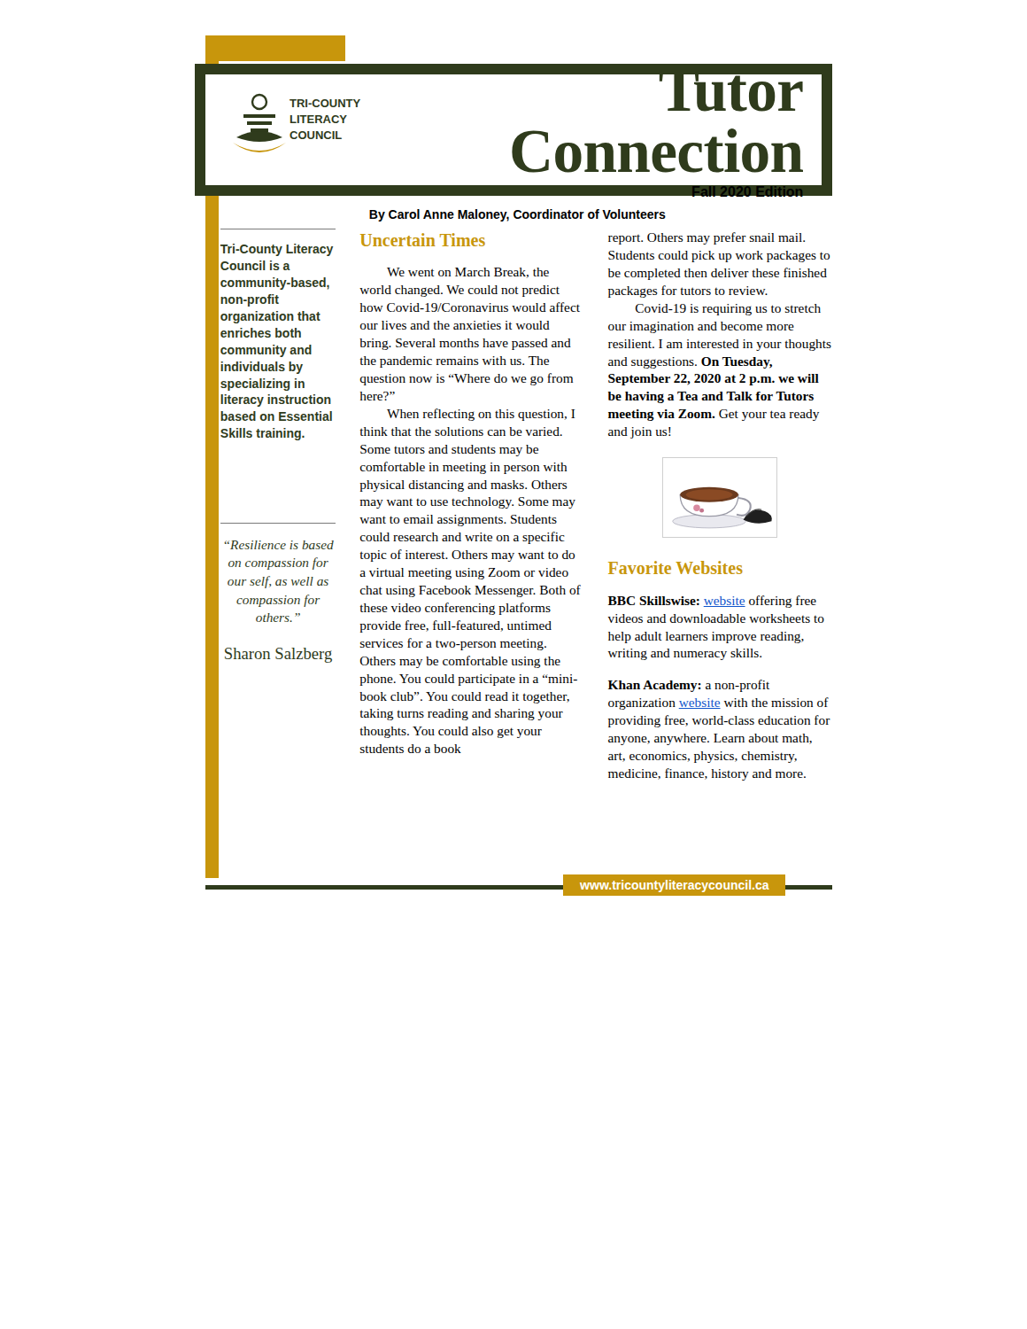TRI-COUNTY LITERACY COUNCIL
Tutor Connection
Fall 2020 Edition
By Carol Anne Maloney, Coordinator of Volunteers
Tri-County Literacy Council is a community-based, non-profit organization that enriches both community and individuals by specializing in literacy instruction based on Essential Skills training.
“Resilience is based on compassion for our self, as well as compassion for others.”
Sharon Salzberg
Uncertain Times
We went on March Break, the world changed. We could not predict how Covid-19/Coronavirus would affect our lives and the anxieties it would bring. Several months have passed and the pandemic remains with us. The question now is “Where do we go from here?”
When reflecting on this question, I think that the solutions can be varied. Some tutors and students may be comfortable in meeting in person with physical distancing and masks. Others may want to use technology. Some may want to email assignments. Students could research and write on a specific topic of interest. Others may want to do a virtual meeting using Zoom or video chat using Facebook Messenger. Both of these video conferencing platforms provide free, full-featured, untimed services for a two-person meeting. Others may be comfortable using the phone. You could participate in a “mini-book club”. You could read it together, taking turns reading and sharing your thoughts. You could also get your students do a book
report. Others may prefer snail mail. Students could pick up work packages to be completed then deliver these finished packages for tutors to review.
Covid-19 is requiring us to stretch our imagination and become more resilient. I am interested in your thoughts and suggestions. On Tuesday, September 22, 2020 at 2 p.m. we will be having a Tea and Talk for Tutors meeting via Zoom. Get your tea ready and join us!
Favorite Websites
BBC Skillswise: website offering free videos and downloadable worksheets to help adult learners improve reading, writing and numeracy skills.
Khan Academy: a non-profit organization website with the mission of providing free, world-class education for anyone, anywhere. Learn about math, art, economics, physics, chemistry, medicine, finance, history and more.
www.tricountyliteracycouncil.ca